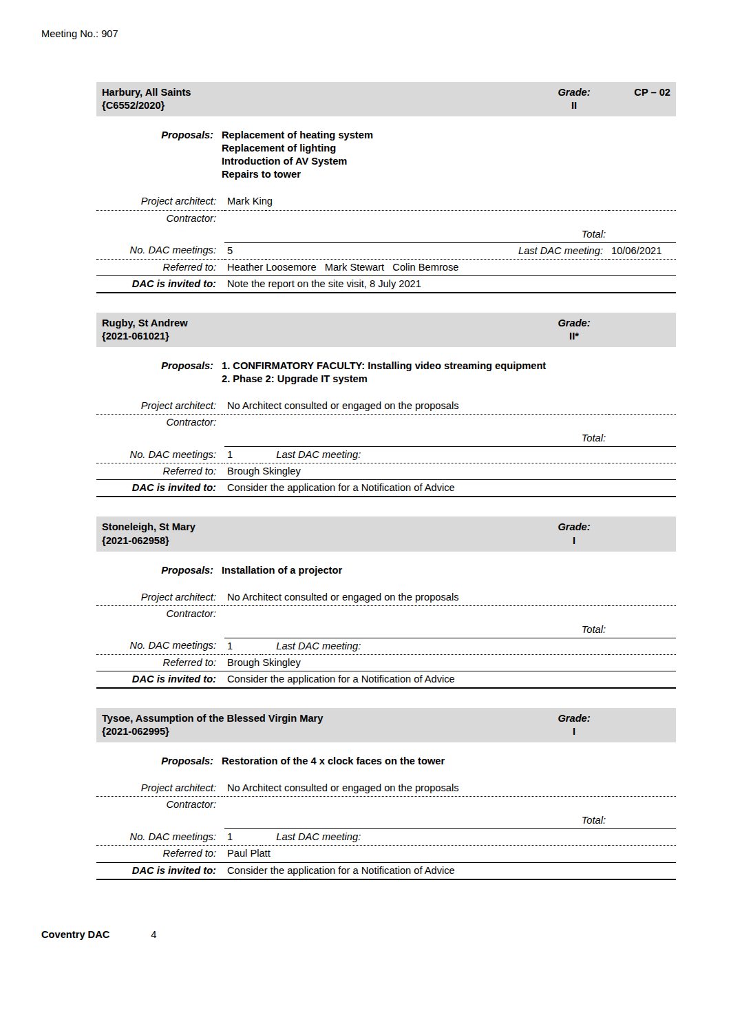Meeting No.: 907
Harbury, All Saints
{C6552/2020}
Grade:
II
CP – 02
Proposals:
Replacement of heating system
Replacement of lighting
Introduction of AV System
Repairs to tower
| Project architect: | Mark King |
| Contractor: | |
| | Total: | |
| No. DAC meetings: | 5 | Last DAC meeting: | 10/06/2021 |
| Referred to: | Heather Loosemore Mark Stewart Colin Bemrose |
| DAC is invited to: | Note the report on the site visit, 8 July 2021 |
Rugby, St Andrew
{2021-061021}
Grade:
II*
Proposals:
1. CONFIRMATORY FACULTY: Installing video streaming equipment
2. Phase 2: Upgrade IT system
| Project architect: | No Architect consulted or engaged on the proposals |
| Contractor: | |
| | Total: | |
| No. DAC meetings: | 1 | Last DAC meeting: | |
| Referred to: | Brough Skingley |
| DAC is invited to: | Consider the application for a Notification of Advice |
Stoneleigh, St Mary
{2021-062958}
Grade:
I
Proposals:
Installation of a projector
| Project architect: | No Architect consulted or engaged on the proposals |
| Contractor: | |
| | Total: | |
| No. DAC meetings: | 1 | Last DAC meeting: | |
| Referred to: | Brough Skingley |
| DAC is invited to: | Consider the application for a Notification of Advice |
Tysoe, Assumption of the Blessed Virgin Mary
{2021-062995}
Grade:
I
Proposals:
Restoration of the 4 x clock faces on the tower
| Project architect: | No Architect consulted or engaged on the proposals |
| Contractor: | |
| | Total: | |
| No. DAC meetings: | 1 | Last DAC meeting: | |
| Referred to: | Paul Platt |
| DAC is invited to: | Consider the application for a Notification of Advice |
Coventry DAC
4